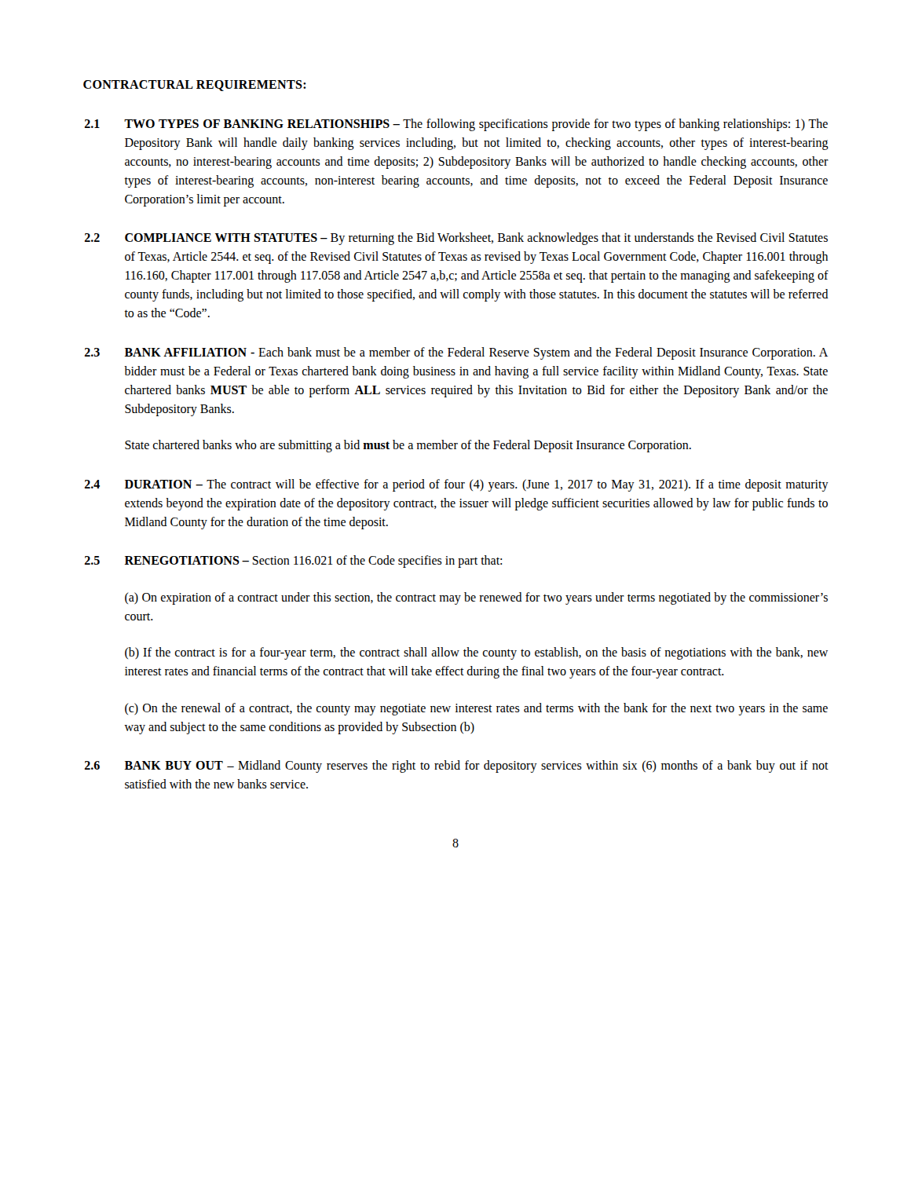CONTRACTURAL REQUIREMENTS:
2.1
TWO TYPES OF BANKING RELATIONSHIPS – The following specifications provide for two types of banking relationships: 1) The Depository Bank will handle daily banking services including, but not limited to, checking accounts, other types of interest-bearing accounts, no interest-bearing accounts and time deposits; 2) Subdepository Banks will be authorized to handle checking accounts, other types of interest-bearing accounts, non-interest bearing accounts, and time deposits, not to exceed the Federal Deposit Insurance Corporation’s limit per account.
2.2
COMPLIANCE WITH STATUTES – By returning the Bid Worksheet, Bank acknowledges that it understands the Revised Civil Statutes of Texas, Article 2544. et seq. of the Revised Civil Statutes of Texas as revised by Texas Local Government Code, Chapter 116.001 through 116.160, Chapter 117.001 through 117.058 and Article 2547 a,b,c; and Article 2558a et seq. that pertain to the managing and safekeeping of county funds, including but not limited to those specified, and will comply with those statutes. In this document the statutes will be referred to as the “Code”.
2.3
BANK AFFILIATION - Each bank must be a member of the Federal Reserve System and the Federal Deposit Insurance Corporation. A bidder must be a Federal or Texas chartered bank doing business in and having a full service facility within Midland County, Texas. State chartered banks MUST be able to perform ALL services required by this Invitation to Bid for either the Depository Bank and/or the Subdepository Banks.
State chartered banks who are submitting a bid must be a member of the Federal Deposit Insurance Corporation.
2.4
DURATION – The contract will be effective for a period of four (4) years. (June 1, 2017 to May 31, 2021). If a time deposit maturity extends beyond the expiration date of the depository contract, the issuer will pledge sufficient securities allowed by law for public funds to Midland County for the duration of the time deposit.
2.5
RENEGOTIATIONS – Section 116.021 of the Code specifies in part that:
(a) On expiration of a contract under this section, the contract may be renewed for two years under terms negotiated by the commissioner’s court.
(b) If the contract is for a four-year term, the contract shall allow the county to establish, on the basis of negotiations with the bank, new interest rates and financial terms of the contract that will take effect during the final two years of the four-year contract.
(c) On the renewal of a contract, the county may negotiate new interest rates and terms with the bank for the next two years in the same way and subject to the same conditions as provided by Subsection (b)
2.6
BANK BUY OUT – Midland County reserves the right to rebid for depository services within six (6) months of a bank buy out if not satisfied with the new banks service.
8